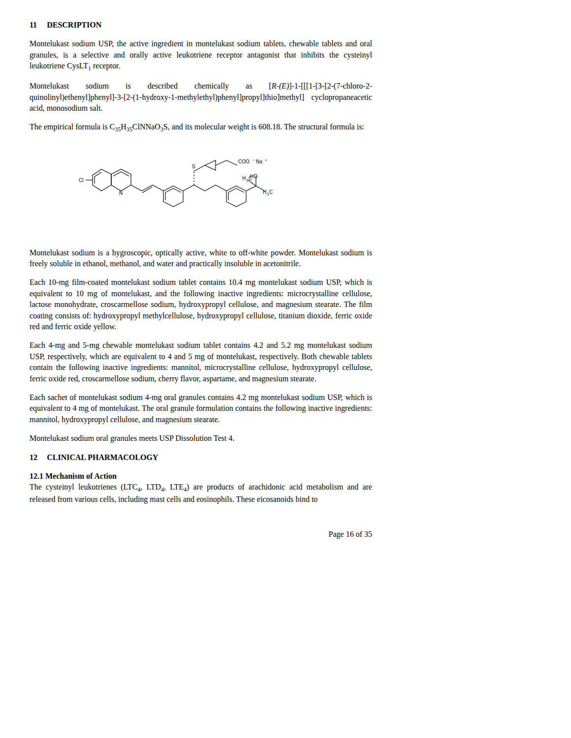11 DESCRIPTION
Montelukast sodium USP, the active ingredient in montelukast sodium tablets, chewable tablets and oral granules, is a selective and orally active leukotriene receptor antagonist that inhibits the cysteinyl leukotriene CysLT1 receptor.
Montelukast sodium is described chemically as [R-(E)]-1-[[[1-[3-[2-(7-chloro-2-quinolinyl)ethenyl]phenyl]-3-[2-(1-hydroxy-1-methylethyl)phenyl]propyl]thio]methyl] cyclopropaneacetic acid, monosodium salt.
The empirical formula is C35H35ClNNaO3S, and its molecular weight is 608.18. The structural formula is:
Cl N S COO − Na + HO H 3 C H 3 C
Montelukast sodium is a hygroscopic, optically active, white to off-white powder. Montelukast sodium is freely soluble in ethanol, methanol, and water and practically insoluble in acetonitrile.
Each 10-mg film-coated montelukast sodium tablet contains 10.4 mg montelukast sodium USP, which is equivalent to 10 mg of montelukast, and the following inactive ingredients: microcrystalline cellulose, lactose monohydrate, croscarmellose sodium, hydroxypropyl cellulose, and magnesium stearate. The film coating consists of: hydroxypropyl methylcellulose, hydroxypropyl cellulose, titanium dioxide, ferric oxide red and ferric oxide yellow.
Each 4-mg and 5-mg chewable montelukast sodium tablet contains 4.2 and 5.2 mg montelukast sodium USP, respectively, which are equivalent to 4 and 5 mg of montelukast, respectively. Both chewable tablets contain the following inactive ingredients: mannitol, microcrystalline cellulose, hydroxypropyl cellulose, ferric oxide red, croscarmellose sodium, cherry flavor, aspartame, and magnesium stearate.
Each sachet of montelukast sodium 4-mg oral granules contains 4.2 mg montelukast sodium USP, which is equivalent to 4 mg of montelukast. The oral granule formulation contains the following inactive ingredients: mannitol, hydroxypropyl cellulose, and magnesium stearate.
Montelukast sodium oral granules meets USP Dissolution Test 4.
12 CLINICAL PHARMACOLOGY
12.1 Mechanism of Action
The cysteinyl leukotrienes (LTC4, LTD4, LTE4) are products of arachidonic acid metabolism and are released from various cells, including mast cells and eosinophils. These eicosanoids bind to
Page 16 of 35